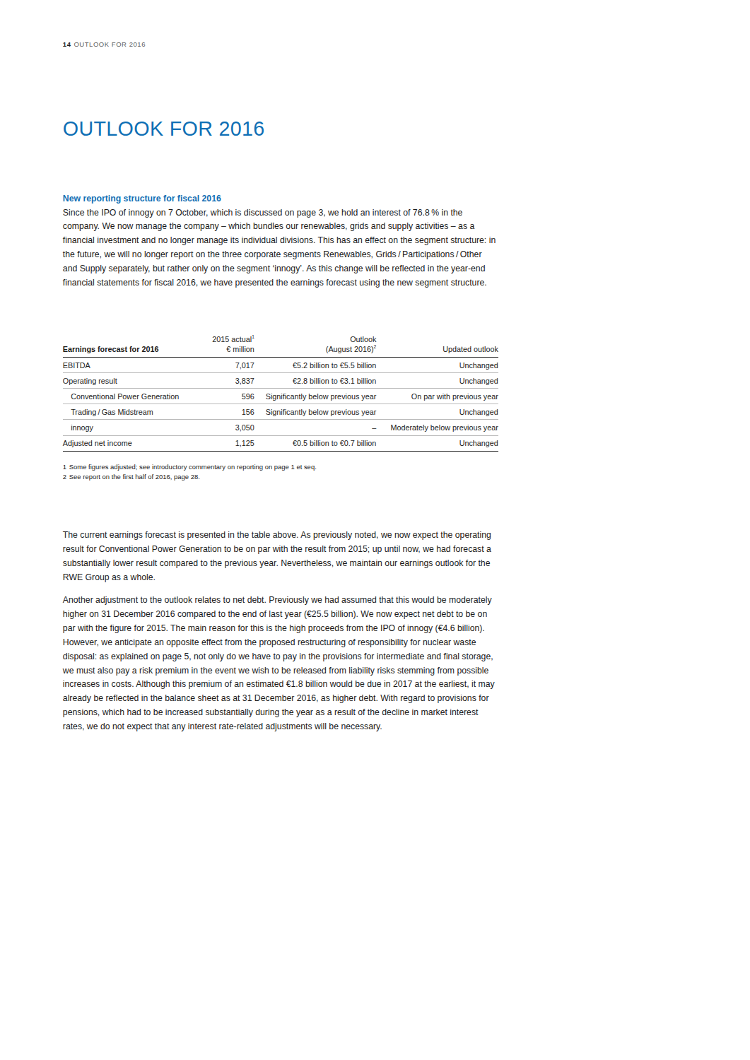14 OUTLOOK FOR 2016
OUTLOOK FOR 2016
New reporting structure for fiscal 2016
Since the IPO of innogy on 7 October, which is discussed on page 3, we hold an interest of 76.8 % in the company. We now manage the company – which bundles our renewables, grids and supply activities – as a financial investment and no longer manage its individual divisions. This has an effect on the segment structure: in the future, we will no longer report on the three corporate segments Renewables, Grids / Participations / Other and Supply separately, but rather only on the segment ‘innogy’. As this change will be reflected in the year-end financial statements for fiscal 2016, we have presented the earnings forecast using the new segment structure.
| Earnings forecast for 2016 | 2015 actual 1 € million | Outlook (August 2016) 2 | Updated outlook |
| --- | --- | --- | --- |
| EBITDA | 7,017 | €5.2 billion to €5.5 billion | Unchanged |
| Operating result | 3,837 | €2.8 billion to €3.1 billion | Unchanged |
| Conventional Power Generation | 596 | Significantly below previous year | On par with previous year |
| Trading / Gas Midstream | 156 | Significantly below previous year | Unchanged |
| innogy | 3,050 | – | Moderately below previous year |
| Adjusted net income | 1,125 | €0.5 billion to €0.7 billion | Unchanged |
1 Some figures adjusted; see introductory commentary on reporting on page 1 et seq.
2 See report on the first half of 2016, page 28.
The current earnings forecast is presented in the table above. As previously noted, we now expect the operating result for Conventional Power Generation to be on par with the result from 2015; up until now, we had forecast a substantially lower result compared to the previous year. Nevertheless, we maintain our earnings outlook for the RWE Group as a whole.
Another adjustment to the outlook relates to net debt. Previously we had assumed that this would be moderately higher on 31 December 2016 compared to the end of last year (€25.5 billion). We now expect net debt to be on par with the figure for 2015. The main reason for this is the high proceeds from the IPO of innogy (€4.6 billion). However, we anticipate an opposite effect from the proposed restructuring of responsibility for nuclear waste disposal: as explained on page 5, not only do we have to pay in the provisions for intermediate and final storage, we must also pay a risk premium in the event we wish to be released from liability risks stemming from possible increases in costs. Although this premium of an estimated €1.8 billion would be due in 2017 at the earliest, it may already be reflected in the balance sheet as at 31 December 2016, as higher debt. With regard to provisions for pensions, which had to be increased substantially during the year as a result of the decline in market interest rates, we do not expect that any interest rate-related adjustments will be necessary.